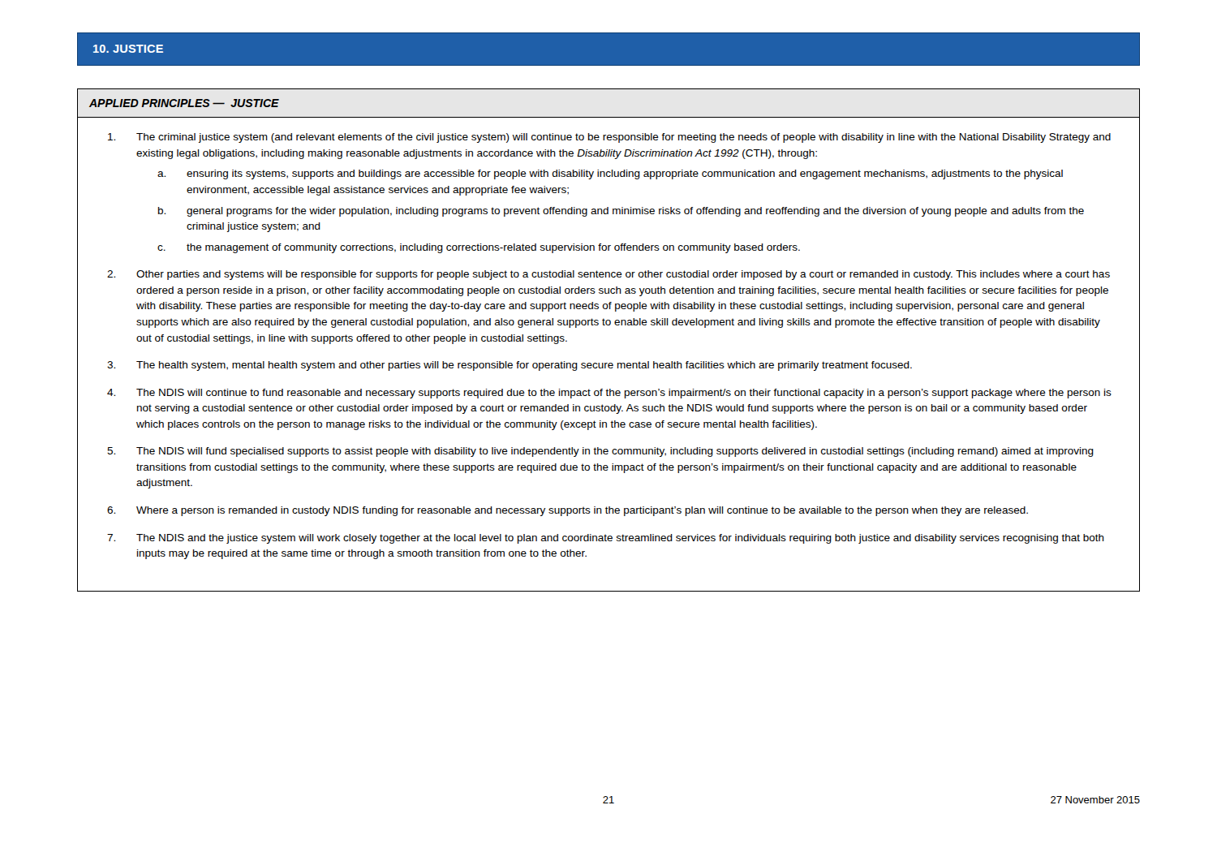10. JUSTICE
APPLIED PRINCIPLES — JUSTICE
The criminal justice system (and relevant elements of the civil justice system) will continue to be responsible for meeting the needs of people with disability in line with the National Disability Strategy and existing legal obligations, including making reasonable adjustments in accordance with the Disability Discrimination Act 1992 (CTH), through:
ensuring its systems, supports and buildings are accessible for people with disability including appropriate communication and engagement mechanisms, adjustments to the physical environment, accessible legal assistance services and appropriate fee waivers;
general programs for the wider population, including programs to prevent offending and minimise risks of offending and reoffending and the diversion of young people and adults from the criminal justice system; and
the management of community corrections, including corrections-related supervision for offenders on community based orders.
Other parties and systems will be responsible for supports for people subject to a custodial sentence or other custodial order imposed by a court or remanded in custody. This includes where a court has ordered a person reside in a prison, or other facility accommodating people on custodial orders such as youth detention and training facilities, secure mental health facilities or secure facilities for people with disability. These parties are responsible for meeting the day-to-day care and support needs of people with disability in these custodial settings, including supervision, personal care and general supports which are also required by the general custodial population, and also general supports to enable skill development and living skills and promote the effective transition of people with disability out of custodial settings, in line with supports offered to other people in custodial settings.
The health system, mental health system and other parties will be responsible for operating secure mental health facilities which are primarily treatment focused.
The NDIS will continue to fund reasonable and necessary supports required due to the impact of the person’s impairment/s on their functional capacity in a person’s support package where the person is not serving a custodial sentence or other custodial order imposed by a court or remanded in custody. As such the NDIS would fund supports where the person is on bail or a community based order which places controls on the person to manage risks to the individual or the community (except in the case of secure mental health facilities).
The NDIS will fund specialised supports to assist people with disability to live independently in the community, including supports delivered in custodial settings (including remand) aimed at improving transitions from custodial settings to the community, where these supports are required due to the impact of the person’s impairment/s on their functional capacity and are additional to reasonable adjustment.
Where a person is remanded in custody NDIS funding for reasonable and necessary supports in the participant’s plan will continue to be available to the person when they are released.
The NDIS and the justice system will work closely together at the local level to plan and coordinate streamlined services for individuals requiring both justice and disability services recognising that both inputs may be required at the same time or through a smooth transition from one to the other.
21
27 November 2015